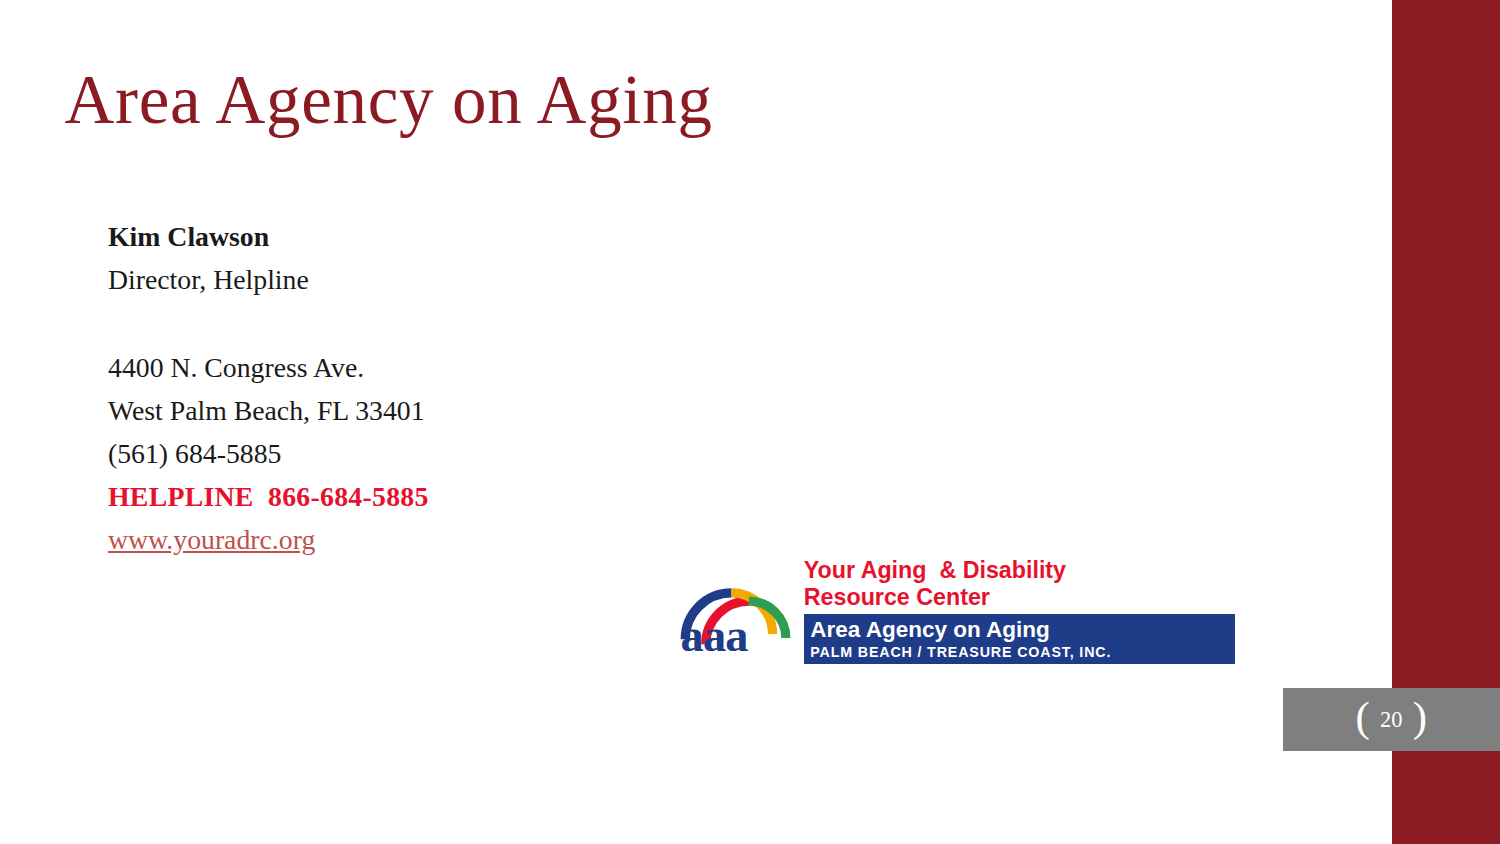Area Agency on Aging
Kim Clawson Director, Helpline 4400 N. Congress Ave. West Palm Beach, FL 33401 (561) 684-5885 HELPLINE 866-684-5885 www.youradrc.org
aaa
Your Aging & Disability
Resource Center
Area Agency on Aging
PALM BEACH / TREASURE COAST, INC.
20